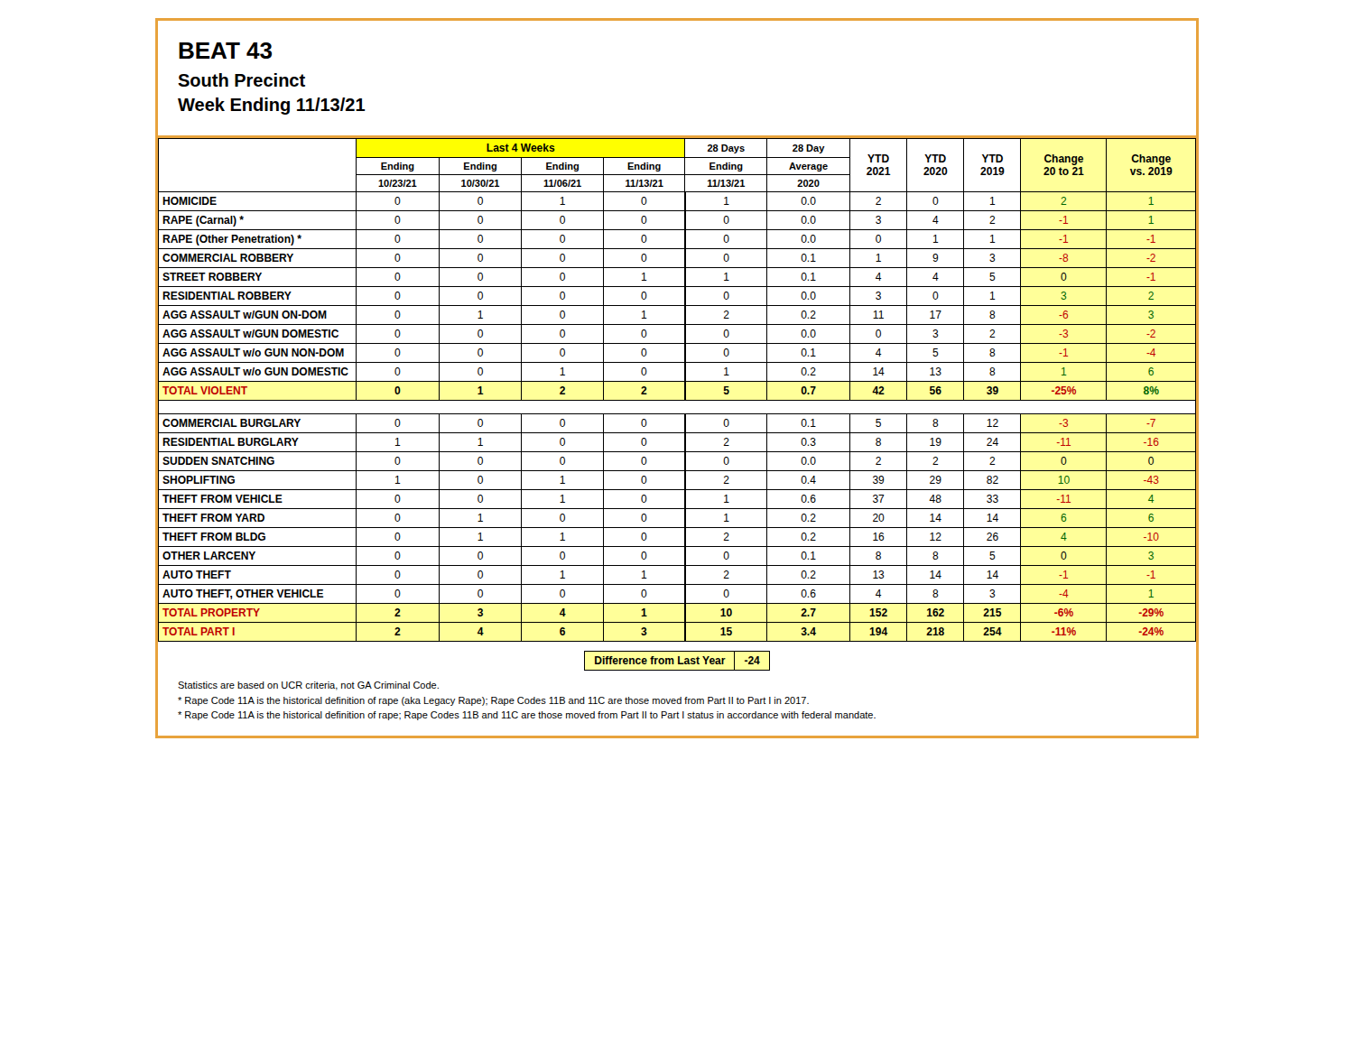BEAT 43
South Precinct
Week Ending 11/13/21
| | Last 4 Weeks | 28 Days | 28 Day | YTD 2021 | YTD 2020 | YTD 2019 | Change 20 to 21 | Change vs. 2019 |
| --- | --- | --- | --- | --- | --- | --- | --- | --- |
| Ending | Ending | Ending | Ending | Ending | Average |
| 10/23/21 | 10/30/21 | 11/06/21 | 11/13/21 | 11/13/21 | 2020 |
| HOMICIDE | 0 | 0 | 1 | 0 | 1 | 0.0 | 2 | 0 | 1 | 2 | 1 |
| RAPE (Carnal) * | 0 | 0 | 0 | 0 | 0 | 0.0 | 3 | 4 | 2 | -1 | 1 |
| RAPE (Other Penetration) * | 0 | 0 | 0 | 0 | 0 | 0.0 | 0 | 1 | 1 | -1 | -1 |
| COMMERCIAL ROBBERY | 0 | 0 | 0 | 0 | 0 | 0.1 | 1 | 9 | 3 | -8 | -2 |
| STREET ROBBERY | 0 | 0 | 0 | 1 | 1 | 0.1 | 4 | 4 | 5 | 0 | -1 |
| RESIDENTIAL ROBBERY | 0 | 0 | 0 | 0 | 0 | 0.0 | 3 | 0 | 1 | 3 | 2 |
| AGG ASSAULT w/GUN ON-DOM | 0 | 1 | 0 | 1 | 2 | 0.2 | 11 | 17 | 8 | -6 | 3 |
| AGG ASSAULT w/GUN DOMESTIC | 0 | 0 | 0 | 0 | 0 | 0.0 | 0 | 3 | 2 | -3 | -2 |
| AGG ASSAULT w/o GUN NON-DOM | 0 | 0 | 0 | 0 | 0 | 0.1 | 4 | 5 | 8 | -1 | -4 |
| AGG ASSAULT w/o GUN DOMESTIC | 0 | 0 | 1 | 0 | 1 | 0.2 | 14 | 13 | 8 | 1 | 6 |
| TOTAL VIOLENT | 0 | 1 | 2 | 2 | 5 | 0.7 | 42 | 56 | 39 | -25% | 8% |
| COMMERCIAL BURGLARY | 0 | 0 | 0 | 0 | 0 | 0.1 | 5 | 8 | 12 | -3 | -7 |
| RESIDENTIAL BURGLARY | 1 | 1 | 0 | 0 | 2 | 0.3 | 8 | 19 | 24 | -11 | -16 |
| SUDDEN SNATCHING | 0 | 0 | 0 | 0 | 0 | 0.0 | 2 | 2 | 2 | 0 | 0 |
| SHOPLIFTING | 1 | 0 | 1 | 0 | 2 | 0.4 | 39 | 29 | 82 | 10 | -43 |
| THEFT FROM VEHICLE | 0 | 0 | 1 | 0 | 1 | 0.6 | 37 | 48 | 33 | -11 | 4 |
| THEFT FROM YARD | 0 | 1 | 0 | 0 | 1 | 0.2 | 20 | 14 | 14 | 6 | 6 |
| THEFT FROM BLDG | 0 | 1 | 1 | 0 | 2 | 0.2 | 16 | 12 | 26 | 4 | -10 |
| OTHER LARCENY | 0 | 0 | 0 | 0 | 0 | 0.1 | 8 | 8 | 5 | 0 | 3 |
| AUTO THEFT | 0 | 0 | 1 | 1 | 2 | 0.2 | 13 | 14 | 14 | -1 | -1 |
| AUTO THEFT, OTHER VEHICLE | 0 | 0 | 0 | 0 | 0 | 0.6 | 4 | 8 | 3 | -4 | 1 |
| TOTAL PROPERTY | 2 | 3 | 4 | 1 | 10 | 2.7 | 152 | 162 | 215 | -6% | -29% |
| TOTAL PART I | 2 | 4 | 6 | 3 | 15 | 3.4 | 194 | 218 | 254 | -11% | -24% |
| Difference from Last Year | -24 |
Statistics are based on UCR criteria, not GA Criminal Code.
* Rape Code 11A is the historical definition of rape (aka Legacy Rape); Rape Codes 11B and 11C are those moved from Part II to Part I in 2017.
* Rape Code 11A is the historical definition of rape; Rape Codes 11B and 11C are those moved from Part II to Part I status in accordance with federal mandate.